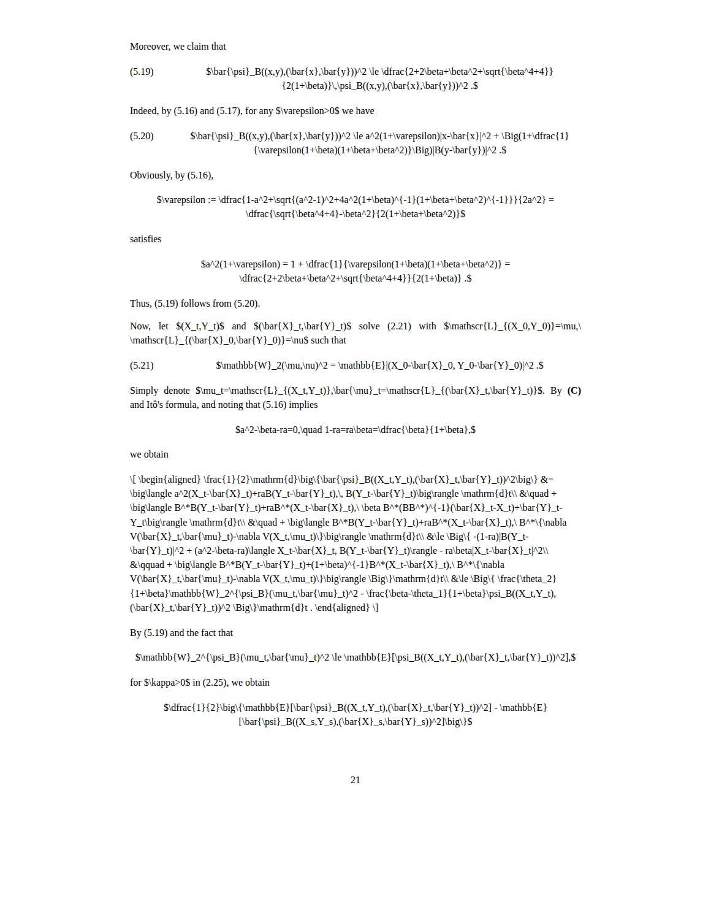Moreover, we claim that
(5.19)
$\bar{\psi}_B((x,y),(\bar{x},\bar{y}))^2 \le \dfrac{2+2\beta+\beta^2+\sqrt{\beta^4+4}}{2(1+\beta)}\,\psi_B((x,y),(\bar{x},\bar{y}))^2 .$
Indeed, by (5.16) and (5.17), for any $\varepsilon>0$ we have
(5.20)
$\bar{\psi}_B((x,y),(\bar{x},\bar{y}))^2 \le a^2(1+\varepsilon)|x-\bar{x}|^2 + \Big(1+\dfrac{1}{\varepsilon(1+\beta)(1+\beta+\beta^2)}\Big)|B(y-\bar{y})|^2 .$
Obviously, by (5.16),
$\varepsilon := \dfrac{1-a^2+\sqrt{(a^2-1)^2+4a^2(1+\beta)^{-1}(1+\beta+\beta^2)^{-1}}}{2a^2} = \dfrac{\sqrt{\beta^4+4}-\beta^2}{2(1+\beta+\beta^2)}$
satisfies
$a^2(1+\varepsilon) = 1 + \dfrac{1}{\varepsilon(1+\beta)(1+\beta+\beta^2)} = \dfrac{2+2\beta+\beta^2+\sqrt{\beta^4+4}}{2(1+\beta)} .$
Thus, (5.19) follows from (5.20).
Now, let $(X_t,Y_t)$ and $(\bar{X}_t,\bar{Y}_t)$ solve (2.21) with $\mathscr{L}_{(X_0,Y_0)}=\mu,\ \mathscr{L}_{(\bar{X}_0,\bar{Y}_0)}=\nu$ such that
(5.21)
$\mathbb{W}_2(\mu,\nu)^2 = \mathbb{E}|(X_0-\bar{X}_0, Y_0-\bar{Y}_0)|^2 .$
Simply denote $\mu_t=\mathscr{L}_{(X_t,Y_t)},\bar{\mu}_t=\mathscr{L}_{(\bar{X}_t,\bar{Y}_t)}$. By (C) and Itô's formula, and noting that (5.16) implies
$a^2-\beta-ra=0,\quad 1-ra=ra\beta=\dfrac{\beta}{1+\beta},$
we obtain
\[ \begin{aligned} \frac{1}{2}\mathrm{d}\big\{\bar{\psi}_B((X_t,Y_t),(\bar{X}_t,\bar{Y}_t))^2\big\} &= \big\langle a^2(X_t-\bar{X}_t)+raB(Y_t-\bar{Y}_t),\, B(Y_t-\bar{Y}_t)\big\rangle \mathrm{d}t\\ &\quad + \big\langle B^*B(Y_t-\bar{Y}_t)+raB^*(X_t-\bar{X}_t),\ \beta B^*(BB^*)^{-1}(\bar{X}_t-X_t)+\bar{Y}_t-Y_t\big\rangle \mathrm{d}t\\ &\quad + \big\langle B^*B(Y_t-\bar{Y}_t)+raB^*(X_t-\bar{X}_t),\ B^*\{\nabla V(\bar{X}_t,\bar{\mu}_t)-\nabla V(X_t,\mu_t)\}\big\rangle \mathrm{d}t\\ &\le \Big\{ -(1-ra)|B(Y_t-\bar{Y}_t)|^2 + (a^2-\beta-ra)\langle X_t-\bar{X}_t, B(Y_t-\bar{Y}_t)\rangle - ra\beta|X_t-\bar{X}_t|^2\\ &\qquad + \big\langle B^*B(Y_t-\bar{Y}_t)+(1+\beta)^{-1}B^*(X_t-\bar{X}_t),\ B^*\{\nabla V(\bar{X}_t,\bar{\mu}_t)-\nabla V(X_t,\mu_t)\}\big\rangle \Big\}\mathrm{d}t\\ &\le \Big\{ \frac{\theta_2}{1+\beta}\mathbb{W}_2^{\psi_B}(\mu_t,\bar{\mu}_t)^2 - \frac{\beta-\theta_1}{1+\beta}\psi_B((X_t,Y_t),(\bar{X}_t,\bar{Y}_t))^2 \Big\}\mathrm{d}t . \end{aligned} \]
By (5.19) and the fact that
$\mathbb{W}_2^{\psi_B}(\mu_t,\bar{\mu}_t)^2 \le \mathbb{E}[\psi_B((X_t,Y_t),(\bar{X}_t,\bar{Y}_t))^2],$
for $\kappa>0$ in (2.25), we obtain
$\dfrac{1}{2}\big\{\mathbb{E}[\bar{\psi}_B((X_t,Y_t),(\bar{X}_t,\bar{Y}_t))^2] - \mathbb{E}[\bar{\psi}_B((X_s,Y_s),(\bar{X}_s,\bar{Y}_s))^2]\big\}$
21